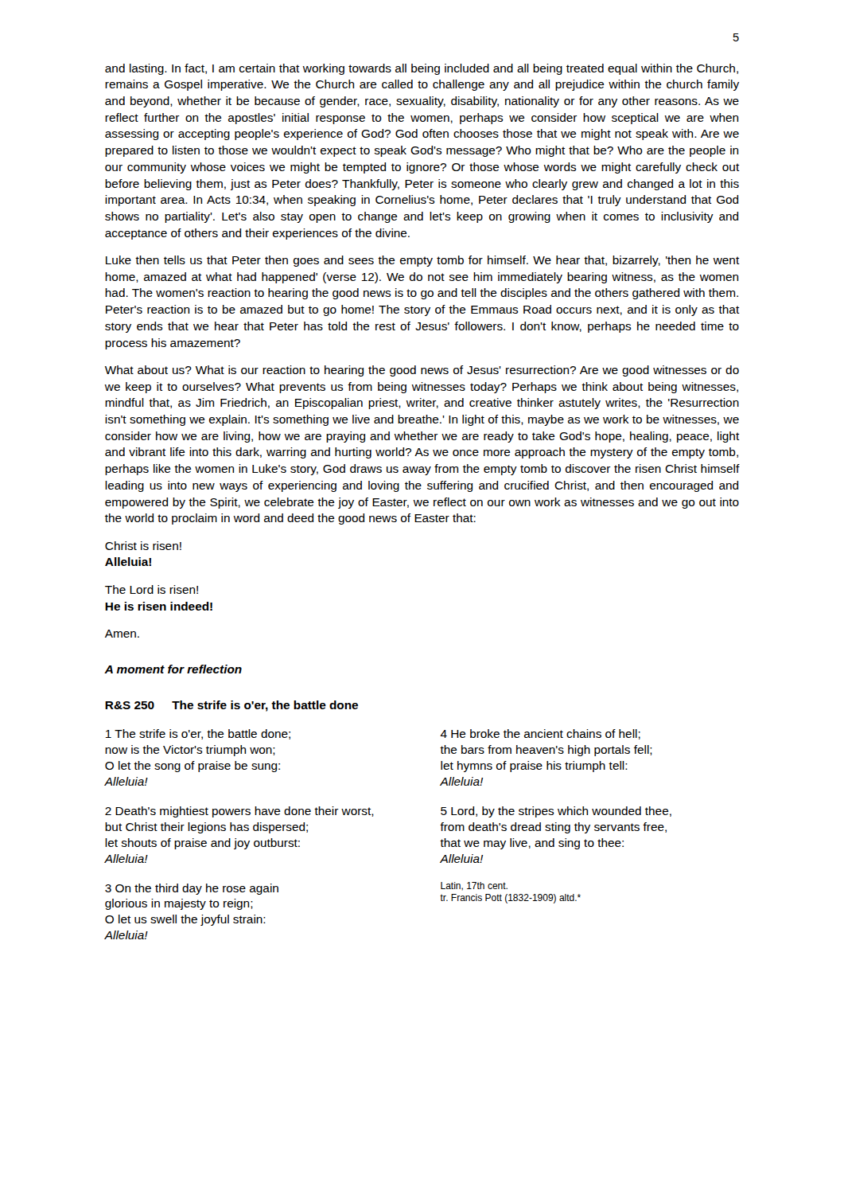5
and lasting. In fact, I am certain that working towards all being included and all being treated equal within the Church, remains a Gospel imperative. We the Church are called to challenge any and all prejudice within the church family and beyond, whether it be because of gender, race, sexuality, disability, nationality or for any other reasons. As we reflect further on the apostles' initial response to the women, perhaps we consider how sceptical we are when assessing or accepting people's experience of God? God often chooses those that we might not speak with. Are we prepared to listen to those we wouldn't expect to speak God's message? Who might that be? Who are the people in our community whose voices we might be tempted to ignore? Or those whose words we might carefully check out before believing them, just as Peter does? Thankfully, Peter is someone who clearly grew and changed a lot in this important area. In Acts 10:34, when speaking in Cornelius's home, Peter declares that 'I truly understand that God shows no partiality'. Let's also stay open to change and let's keep on growing when it comes to inclusivity and acceptance of others and their experiences of the divine.
Luke then tells us that Peter then goes and sees the empty tomb for himself. We hear that, bizarrely, 'then he went home, amazed at what had happened' (verse 12). We do not see him immediately bearing witness, as the women had. The women's reaction to hearing the good news is to go and tell the disciples and the others gathered with them. Peter's reaction is to be amazed but to go home! The story of the Emmaus Road occurs next, and it is only as that story ends that we hear that Peter has told the rest of Jesus' followers. I don't know, perhaps he needed time to process his amazement?
What about us? What is our reaction to hearing the good news of Jesus' resurrection? Are we good witnesses or do we keep it to ourselves? What prevents us from being witnesses today? Perhaps we think about being witnesses, mindful that, as Jim Friedrich, an Episcopalian priest, writer, and creative thinker astutely writes, the 'Resurrection isn't something we explain. It's something we live and breathe.' In light of this, maybe as we work to be witnesses, we consider how we are living, how we are praying and whether we are ready to take God's hope, healing, peace, light and vibrant life into this dark, warring and hurting world? As we once more approach the mystery of the empty tomb, perhaps like the women in Luke's story, God draws us away from the empty tomb to discover the risen Christ himself leading us into new ways of experiencing and loving the suffering and crucified Christ, and then encouraged and empowered by the Spirit, we celebrate the joy of Easter, we reflect on our own work as witnesses and we go out into the world to proclaim in word and deed the good news of Easter that:
Christ is risen!
Alleluia!
The Lord is risen!
He is risen indeed!
Amen.
A moment for reflection
R&S 250 The strife is o'er, the battle done
1 The strife is o'er, the battle done;
now is the Victor's triumph won;
O let the song of praise be sung:
Alleluia!
2 Death's mightiest powers have done their worst,
but Christ their legions has dispersed;
let shouts of praise and joy outburst:
Alleluia!
3 On the third day he rose again
glorious in majesty to reign;
O let us swell the joyful strain:
Alleluia!
4 He broke the ancient chains of hell;
the bars from heaven's high portals fell;
let hymns of praise his triumph tell:
Alleluia!
5 Lord, by the stripes which wounded thee,
from death's dread sting thy servants free,
that we may live, and sing to thee:
Alleluia!
Latin, 17th cent.
tr. Francis Pott (1832-1909) altd.*